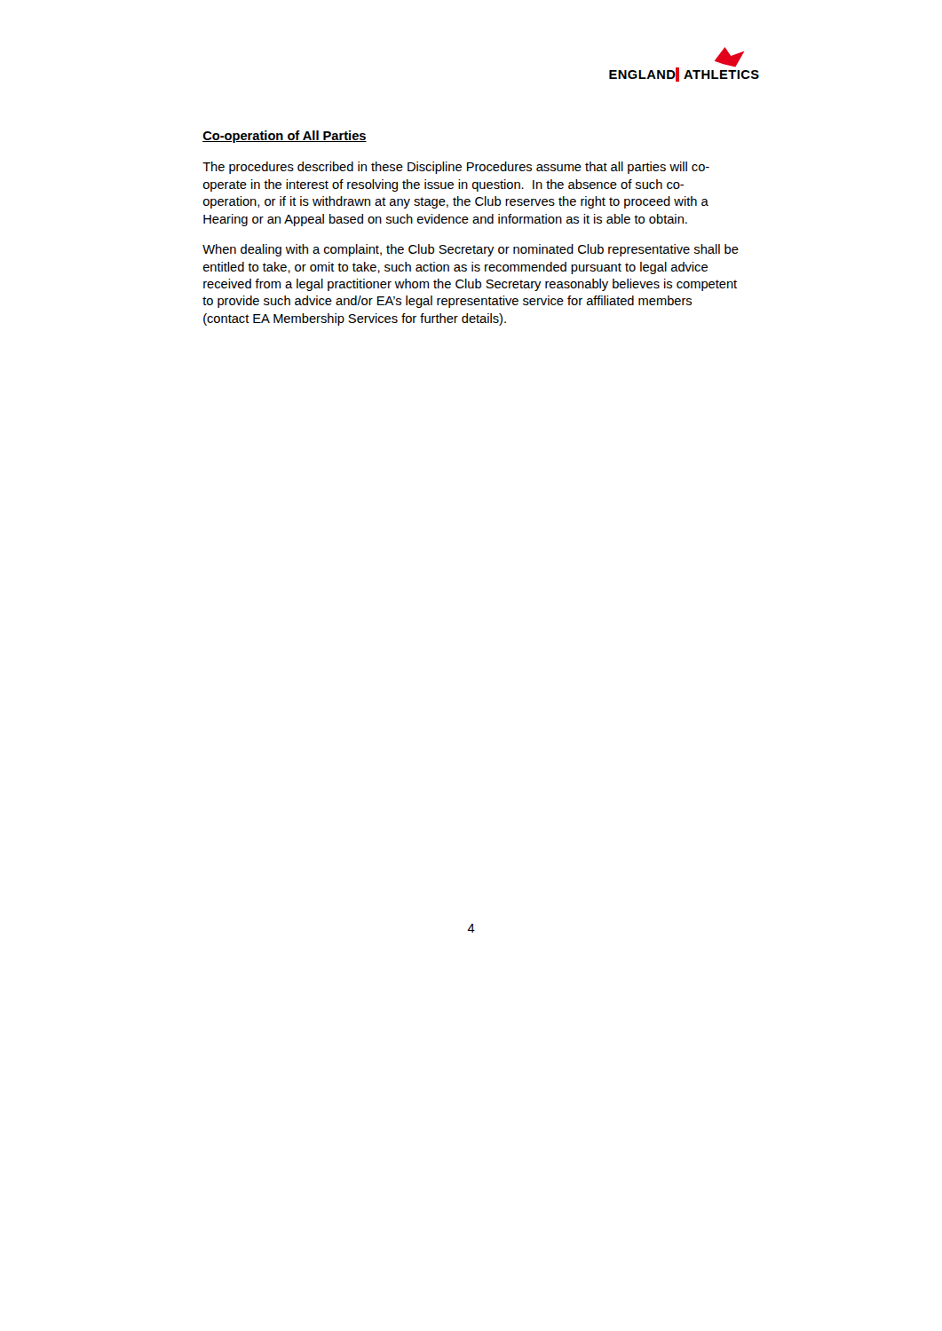ENGLAND ATHLETICS
Co-operation of All Parties
The procedures described in these Discipline Procedures assume that all parties will co-operate in the interest of resolving the issue in question. In the absence of such co-operation, or if it is withdrawn at any stage, the Club reserves the right to proceed with a Hearing or an Appeal based on such evidence and information as it is able to obtain.
When dealing with a complaint, the Club Secretary or nominated Club representative shall be entitled to take, or omit to take, such action as is recommended pursuant to legal advice received from a legal practitioner whom the Club Secretary reasonably believes is competent to provide such advice and/or EA’s legal representative service for affiliated members (contact EA Membership Services for further details).
4